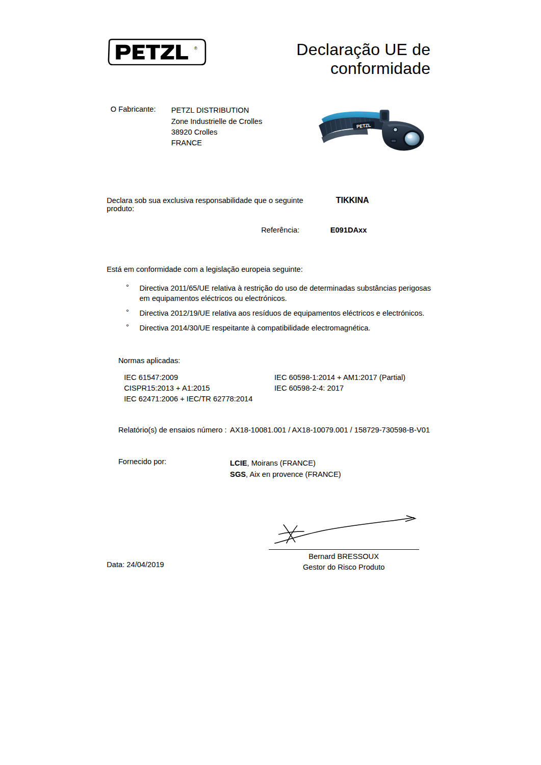®
Declaração UE de conformidade
O Fabricante:
PETZL DISTRIBUTION
Zone Industrielle de Crolles
38920 Crolles
FRANCE
PETZL
Declara sob sua exclusiva responsabilidade que o seguinte produto:
TIKKINA
Referência:
E091DAxx
Está em conformidade com a legislação europeia seguinte:
Directiva 2011/65/UE relativa à restrição do uso de determinadas substâncias perigosas em equipamentos eléctricos ou electrónicos.
Directiva 2012/19/UE relativa aos resíduos de equipamentos eléctricos e electrónicos.
Directiva 2014/30/UE respeitante à compatibilidade electromagnética.
Normas aplicadas:
IEC 61547:2009
CISPR15:2013 + A1:2015
IEC 62471:2006 + IEC/TR 62778:2014
IEC 60598-1:2014 + AM1:2017 (Partial)
IEC 60598-2-4: 2017
Relatório(s) de ensaios número :
AX18-10081.001 / AX18-10079.001 / 158729-730598-B-V01
Fornecido por:
LCIE, Moirans (FRANCE)
SGS, Aix en provence (FRANCE)
Data: 24/04/2019
Bernard BRESSOUX
Gestor do Risco Produto